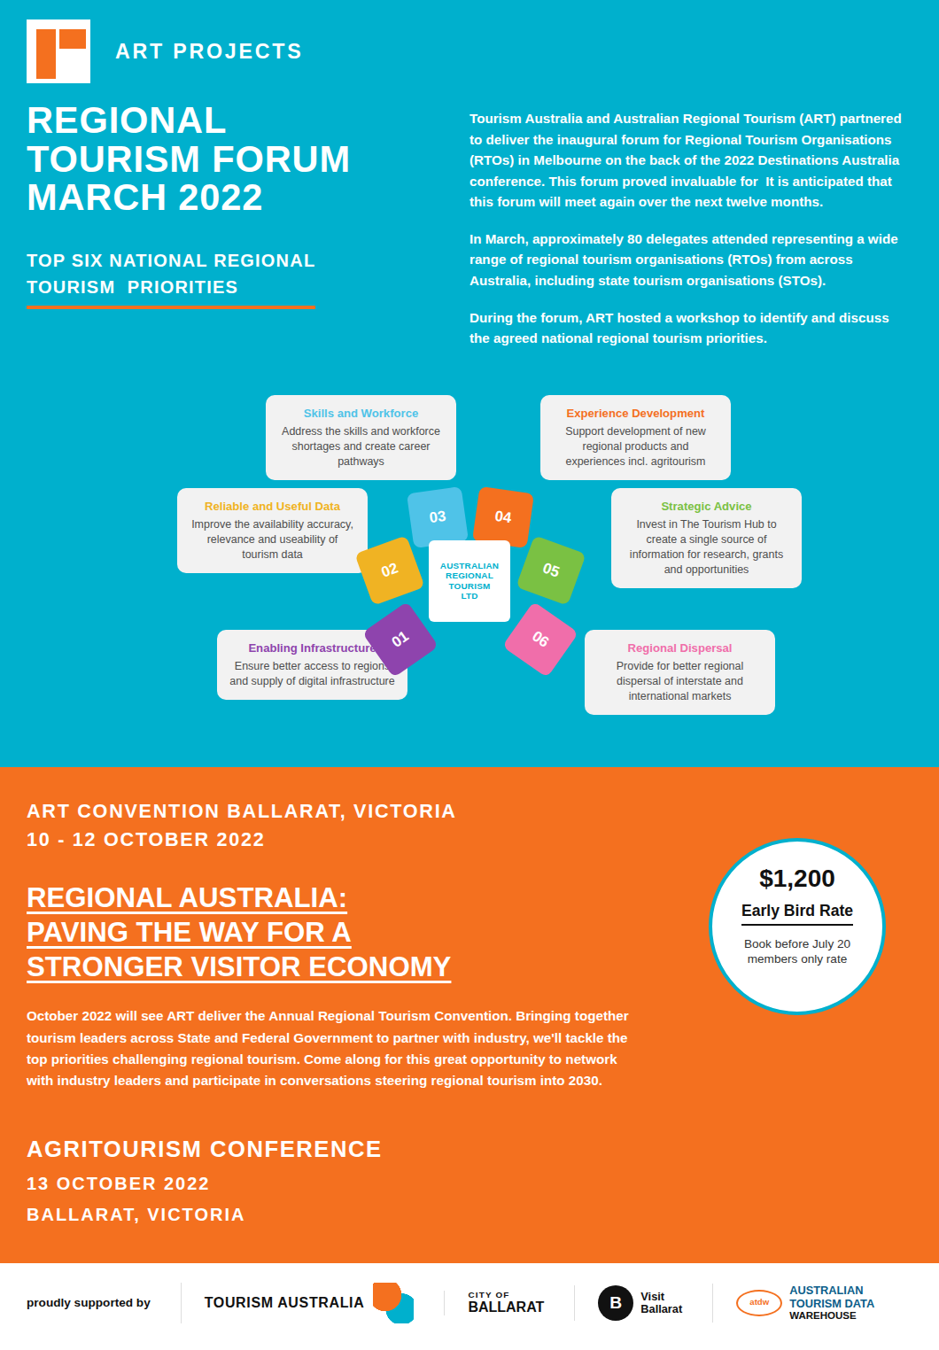ART PROJECTS
REGIONAL
TOURISM FORUM
MARCH 2022
TOP SIX NATIONAL REGIONAL
TOURISM PRIORITIES
Tourism Australia and Australian Regional Tourism (ART) partnered to deliver the inaugural forum for Regional Tourism Organisations (RTOs) in Melbourne on the back of the 2022 Destinations Australia conference. This forum proved invaluable for It is anticipated that this forum will meet again over the next twelve months.
In March, approximately 80 delegates attended representing a wide range of regional tourism organisations (RTOs) from across Australia, including state tourism organisations (STOs).
During the forum, ART hosted a workshop to identify and discuss the agreed national regional tourism priorities.
Skills and Workforce Address the skills and workforce shortages and create career pathways
Experience Development Support development of new regional products and experiences incl. agritourism
Reliable and Useful Data Improve the availability accuracy, relevance and useability of tourism data
Strategic Advice Invest in The Tourism Hub to create a single source of information for research, grants and opportunities
Enabling Infrastructure Ensure better access to regions and supply of digital infrastructure
Regional Dispersal Provide for better regional dispersal of interstate and international markets
01
02
03
04
05
06
AUSTRALIAN
REGIONAL
TOURISM
LTD
ART CONVENTION BALLARAT, VICTORIA
10 - 12 OCTOBER 2022
REGIONAL AUSTRALIA:
PAVING THE WAY FOR A
STRONGER VISITOR ECONOMY
October 2022 will see ART deliver the Annual Regional Tourism Convention. Bringing together tourism leaders across State and Federal Government to partner with industry, we'll tackle the top priorities challenging regional tourism. Come along for this great opportunity to network with industry leaders and participate in conversations steering regional tourism into 2030.
AGRITOURISM CONFERENCE 13 OCTOBER 2022 BALLARAT, VICTORIA
$1,200
Early Bird Rate
Book before July 20 members only rate
proudly supported by
TOURISM AUSTRALIA
CITY OFBALLARAT
BVisit
Ballarat
atdw AUSTRALIAN
TOURISM DATAWAREHOUSE